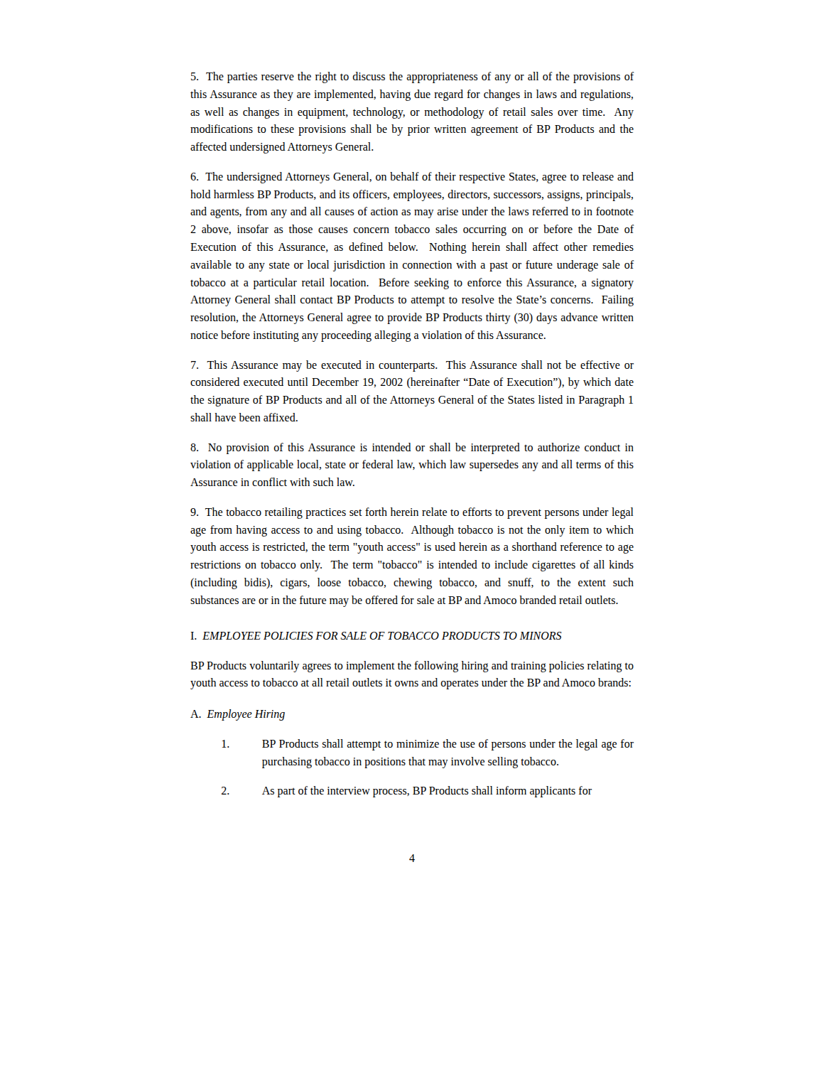5. The parties reserve the right to discuss the appropriateness of any or all of the provisions of this Assurance as they are implemented, having due regard for changes in laws and regulations, as well as changes in equipment, technology, or methodology of retail sales over time. Any modifications to these provisions shall be by prior written agreement of BP Products and the affected undersigned Attorneys General.
6. The undersigned Attorneys General, on behalf of their respective States, agree to release and hold harmless BP Products, and its officers, employees, directors, successors, assigns, principals, and agents, from any and all causes of action as may arise under the laws referred to in footnote 2 above, insofar as those causes concern tobacco sales occurring on or before the Date of Execution of this Assurance, as defined below. Nothing herein shall affect other remedies available to any state or local jurisdiction in connection with a past or future underage sale of tobacco at a particular retail location. Before seeking to enforce this Assurance, a signatory Attorney General shall contact BP Products to attempt to resolve the State’s concerns. Failing resolution, the Attorneys General agree to provide BP Products thirty (30) days advance written notice before instituting any proceeding alleging a violation of this Assurance.
7. This Assurance may be executed in counterparts. This Assurance shall not be effective or considered executed until December 19, 2002 (hereinafter “Date of Execution”), by which date the signature of BP Products and all of the Attorneys General of the States listed in Paragraph 1 shall have been affixed.
8. No provision of this Assurance is intended or shall be interpreted to authorize conduct in violation of applicable local, state or federal law, which law supersedes any and all terms of this Assurance in conflict with such law.
9. The tobacco retailing practices set forth herein relate to efforts to prevent persons under legal age from having access to and using tobacco. Although tobacco is not the only item to which youth access is restricted, the term "youth access" is used herein as a shorthand reference to age restrictions on tobacco only. The term "tobacco" is intended to include cigarettes of all kinds (including bidis), cigars, loose tobacco, chewing tobacco, and snuff, to the extent such substances are or in the future may be offered for sale at BP and Amoco branded retail outlets.
I. EMPLOYEE POLICIES FOR SALE OF TOBACCO PRODUCTS TO MINORS
BP Products voluntarily agrees to implement the following hiring and training policies relating to youth access to tobacco at all retail outlets it owns and operates under the BP and Amoco brands:
A. Employee Hiring
1. BP Products shall attempt to minimize the use of persons under the legal age for purchasing tobacco in positions that may involve selling tobacco.
2. As part of the interview process, BP Products shall inform applicants for
4